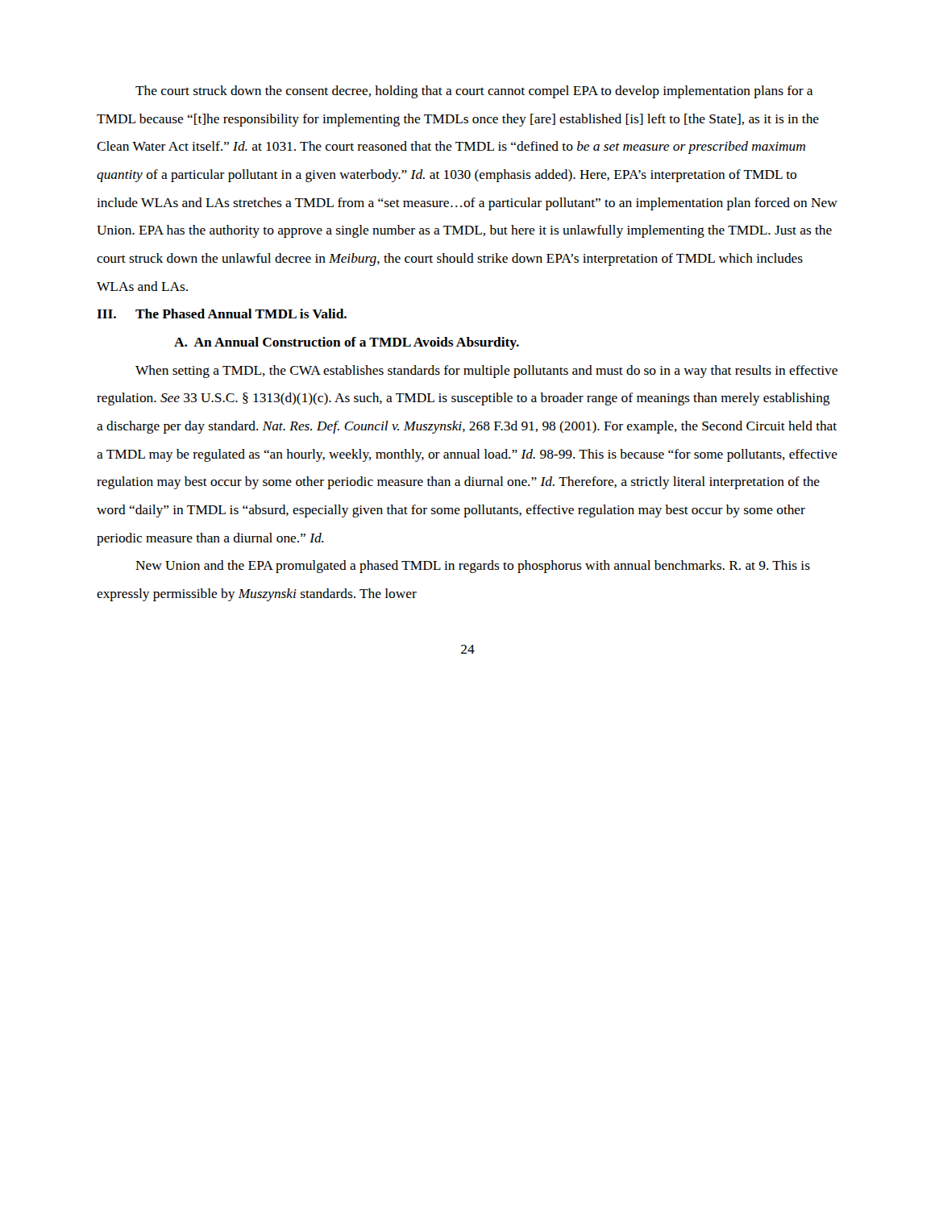The court struck down the consent decree, holding that a court cannot compel EPA to develop implementation plans for a TMDL because “[t]he responsibility for implementing the TMDLs once they [are] established [is] left to [the State], as it is in the Clean Water Act itself.” Id. at 1031. The court reasoned that the TMDL is “defined to be a set measure or prescribed maximum quantity of a particular pollutant in a given waterbody.” Id. at 1030 (emphasis added). Here, EPA’s interpretation of TMDL to include WLAs and LAs stretches a TMDL from a “set measure…of a particular pollutant” to an implementation plan forced on New Union. EPA has the authority to approve a single number as a TMDL, but here it is unlawfully implementing the TMDL. Just as the court struck down the unlawful decree in Meiburg, the court should strike down EPA’s interpretation of TMDL which includes WLAs and LAs.
III. The Phased Annual TMDL is Valid.
A. An Annual Construction of a TMDL Avoids Absurdity.
When setting a TMDL, the CWA establishes standards for multiple pollutants and must do so in a way that results in effective regulation. See 33 U.S.C. § 1313(d)(1)(c). As such, a TMDL is susceptible to a broader range of meanings than merely establishing a discharge per day standard. Nat. Res. Def. Council v. Muszynski, 268 F.3d 91, 98 (2001). For example, the Second Circuit held that a TMDL may be regulated as “an hourly, weekly, monthly, or annual load.” Id. 98-99. This is because “for some pollutants, effective regulation may best occur by some other periodic measure than a diurnal one.” Id. Therefore, a strictly literal interpretation of the word “daily” in TMDL is “absurd, especially given that for some pollutants, effective regulation may best occur by some other periodic measure than a diurnal one.” Id.
New Union and the EPA promulgated a phased TMDL in regards to phosphorus with annual benchmarks. R. at 9. This is expressly permissible by Muszynski standards. The lower
24